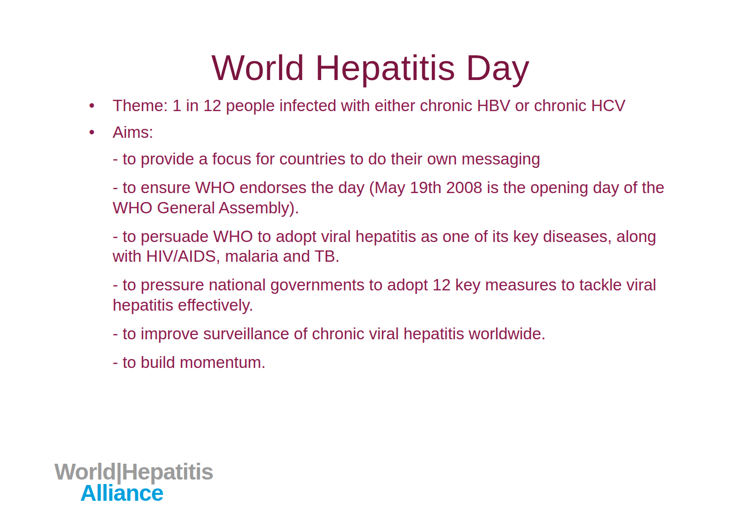World Hepatitis Day
Theme: 1 in 12 people infected with either chronic HBV or chronic HCV
Aims:
- to provide a focus for countries to do their own messaging
- to ensure WHO endorses the day (May 19th 2008 is the opening day of the WHO General Assembly).
- to persuade WHO to adopt viral hepatitis as one of its key diseases, along with HIV/AIDS, malaria and TB.
- to pressure national governments to adopt 12 key measures to tackle viral hepatitis effectively.
- to improve surveillance of chronic viral hepatitis worldwide.
- to build momentum.
World|Hepatitis
Alliance